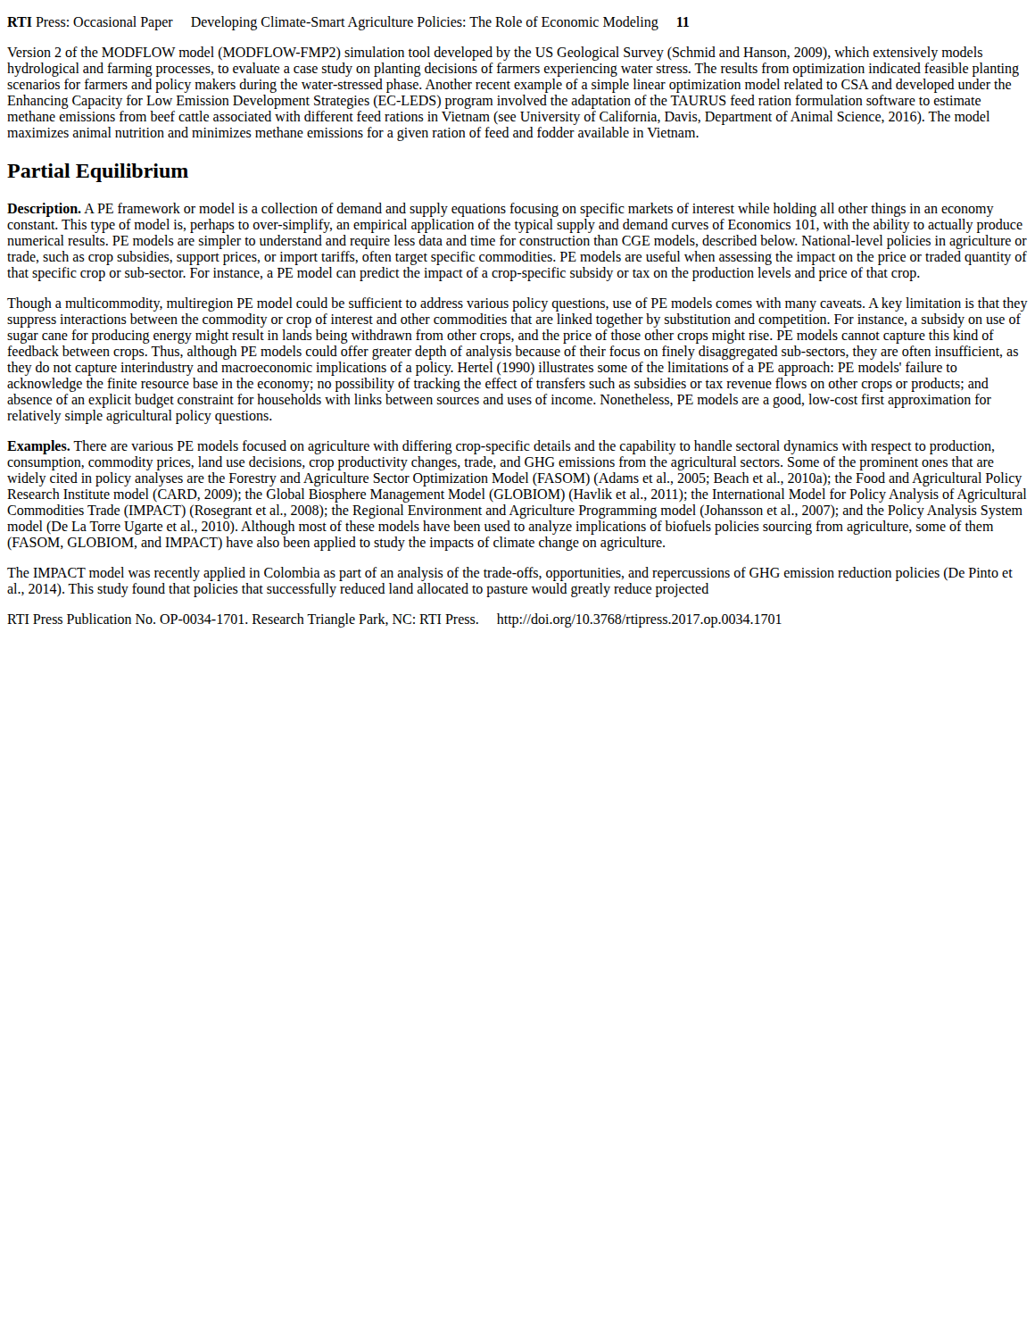RTI Press: Occasional Paper Developing Climate-Smart Agriculture Policies: The Role of Economic Modeling 11
Version 2 of the MODFLOW model (MODFLOW-FMP2) simulation tool developed by the US Geological Survey (Schmid and Hanson, 2009), which extensively models hydrological and farming processes, to evaluate a case study on planting decisions of farmers experiencing water stress. The results from optimization indicated feasible planting scenarios for farmers and policy makers during the water-stressed phase. Another recent example of a simple linear optimization model related to CSA and developed under the Enhancing Capacity for Low Emission Development Strategies (EC-LEDS) program involved the adaptation of the TAURUS feed ration formulation software to estimate methane emissions from beef cattle associated with different feed rations in Vietnam (see University of California, Davis, Department of Animal Science, 2016). The model maximizes animal nutrition and minimizes methane emissions for a given ration of feed and fodder available in Vietnam.
Partial Equilibrium
Description. A PE framework or model is a collection of demand and supply equations focusing on specific markets of interest while holding all other things in an economy constant. This type of model is, perhaps to over-simplify, an empirical application of the typical supply and demand curves of Economics 101, with the ability to actually produce numerical results. PE models are simpler to understand and require less data and time for construction than CGE models, described below. National-level policies in agriculture or trade, such as crop subsidies, support prices, or import tariffs, often target specific commodities. PE models are useful when assessing the impact on the price or traded quantity of that specific crop or sub-sector. For instance, a PE model can predict the impact of a crop-specific subsidy or tax on the production levels and price of that crop.
Though a multicommodity, multiregion PE model could be sufficient to address various policy questions, use of PE models comes with many caveats. A key limitation is that they suppress interactions between the commodity or crop of interest and other commodities that are linked together by substitution and competition. For instance, a subsidy on use of sugar cane for producing energy might result in lands being withdrawn from other crops, and the price of those other crops might rise. PE models cannot capture this kind of feedback between crops. Thus, although PE models could offer greater depth of analysis because of their focus on finely disaggregated sub-sectors, they are often insufficient, as they do not capture interindustry and macroeconomic implications of a policy. Hertel (1990) illustrates some of the limitations of a PE approach: PE models' failure to acknowledge the finite resource base in the economy; no possibility of tracking the effect of transfers such as subsidies or tax revenue flows on other crops or products; and absence of an explicit budget constraint for households with links between sources and uses of income. Nonetheless, PE models are a good, low-cost first approximation for relatively simple agricultural policy questions.
Examples. There are various PE models focused on agriculture with differing crop-specific details and the capability to handle sectoral dynamics with respect to production, consumption, commodity prices, land use decisions, crop productivity changes, trade, and GHG emissions from the agricultural sectors. Some of the prominent ones that are widely cited in policy analyses are the Forestry and Agriculture Sector Optimization Model (FASOM) (Adams et al., 2005; Beach et al., 2010a); the Food and Agricultural Policy Research Institute model (CARD, 2009); the Global Biosphere Management Model (GLOBIOM) (Havlik et al., 2011); the International Model for Policy Analysis of Agricultural Commodities Trade (IMPACT) (Rosegrant et al., 2008); the Regional Environment and Agriculture Programming model (Johansson et al., 2007); and the Policy Analysis System model (De La Torre Ugarte et al., 2010). Although most of these models have been used to analyze implications of biofuels policies sourcing from agriculture, some of them (FASOM, GLOBIOM, and IMPACT) have also been applied to study the impacts of climate change on agriculture.
The IMPACT model was recently applied in Colombia as part of an analysis of the trade-offs, opportunities, and repercussions of GHG emission reduction policies (De Pinto et al., 2014). This study found that policies that successfully reduced land allocated to pasture would greatly reduce projected
RTI Press Publication No. OP-0034-1701. Research Triangle Park, NC: RTI Press. http://doi.org/10.3768/rtipress.2017.op.0034.1701